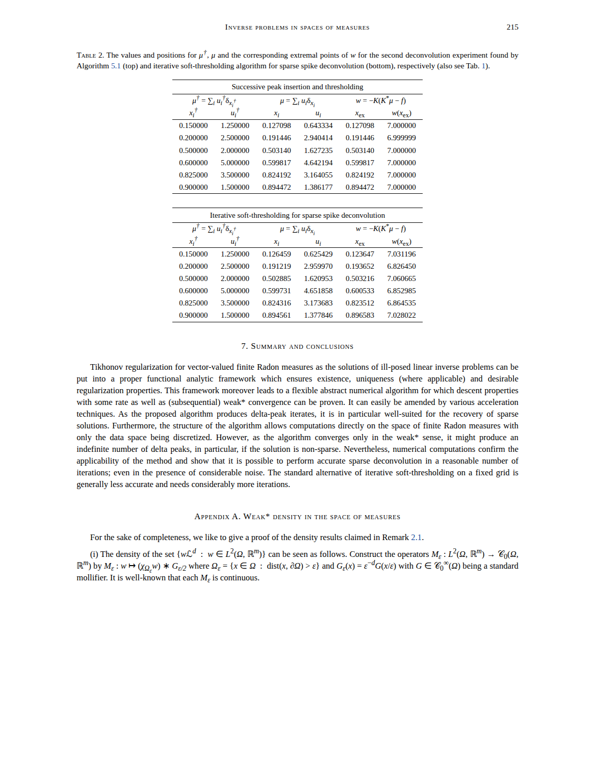Inverse problems in spaces of measures 215
Table 2. The values and positions for μ†, μ and the corresponding extremal points of w for the second deconvolution experiment found by Algorithm 5.1 (top) and iterative soft-thresholding algorithm for sparse spike deconvolution (bottom), respectively (also see Tab. 1).
| Successive peak insertion and thresholding |
| μ † = ∑ i u i † δ x i † | μ = ∑ i u i δ x i | w = − K ( K * μ − f ) |
| x i † | u i † | x i | u i | x ex | w ( x ex ) |
| 0.150000 | 1.250000 | 0.127098 | 0.643334 | 0.127098 | 7.000000 |
| 0.200000 | 2.500000 | 0.191446 | 2.940414 | 0.191446 | 6.999999 |
| 0.500000 | 2.000000 | 0.503140 | 1.627235 | 0.503140 | 7.000000 |
| 0.600000 | 5.000000 | 0.599817 | 4.642194 | 0.599817 | 7.000000 |
| 0.825000 | 3.500000 | 0.824192 | 3.164055 | 0.824192 | 7.000000 |
| 0.900000 | 1.500000 | 0.894472 | 1.386177 | 0.894472 | 7.000000 |
| Iterative soft-thresholding for sparse spike deconvolution |
| μ † = ∑ i u i † δ x i † | μ = ∑ i u i δ x i | w = − K ( K * μ − f ) |
| x i † | u i † | x i | u i | x ex | w ( x ex ) |
| 0.150000 | 1.250000 | 0.126459 | 0.625429 | 0.123647 | 7.031196 |
| 0.200000 | 2.500000 | 0.191219 | 2.959970 | 0.193652 | 6.826450 |
| 0.500000 | 2.000000 | 0.502885 | 1.620953 | 0.503216 | 7.060665 |
| 0.600000 | 5.000000 | 0.599731 | 4.651858 | 0.600533 | 6.852985 |
| 0.825000 | 3.500000 | 0.824316 | 3.173683 | 0.823512 | 6.864535 |
| 0.900000 | 1.500000 | 0.894561 | 1.377846 | 0.896583 | 7.028022 |
7. Summary and conclusions
Tikhonov regularization for vector-valued finite Radon measures as the solutions of ill-posed linear inverse problems can be put into a proper functional analytic framework which ensures existence, uniqueness (where applicable) and desirable regularization properties. This framework moreover leads to a flexible abstract numerical algorithm for which descent properties with some rate as well as (subsequential) weak* convergence can be proven. It can easily be amended by various acceleration techniques. As the proposed algorithm produces delta-peak iterates, it is in particular well-suited for the recovery of sparse solutions. Furthermore, the structure of the algorithm allows computations directly on the space of finite Radon measures with only the data space being discretized. However, as the algorithm converges only in the weak* sense, it might produce an indefinite number of delta peaks, in particular, if the solution is non-sparse. Nevertheless, numerical computations confirm the applicability of the method and show that it is possible to perform accurate sparse deconvolution in a reasonable number of iterations; even in the presence of considerable noise. The standard alternative of iterative soft-thresholding on a fixed grid is generally less accurate and needs considerably more iterations.
Appendix A. Weak* density in the space of measures
For the sake of completeness, we like to give a proof of the density results claimed in Remark 2.1.
(i) The density of the set {wℒd : w ∈ L2(Ω, ℝm)} can be seen as follows. Construct the operators Mε : L2(Ω, ℝm) → 𝒞0(Ω, ℝm) by Mε : w ↦ (χΩεw) ∗ Gε/2 where Ωε = {x ∈ Ω : dist(x, ∂Ω) > ε} and Gε(x) = ε−dG(x/ε) with G ∈ 𝒞0∞(Ω) being a standard mollifier. It is well-known that each Mε is continuous.